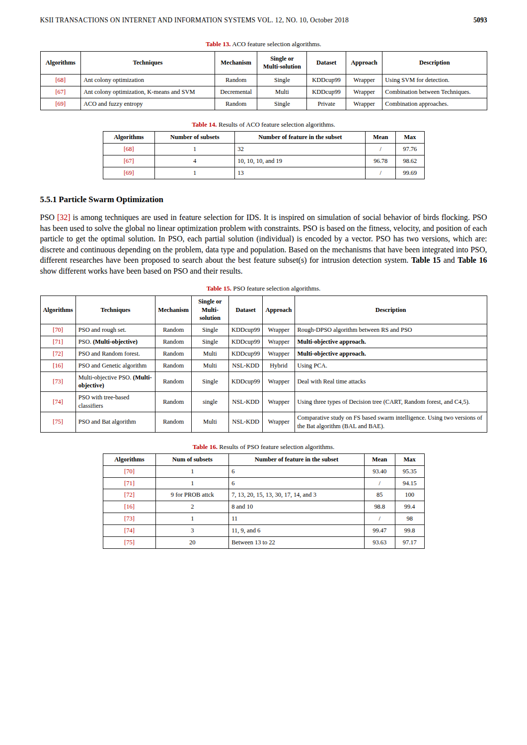KSII TRANSACTIONS ON INTERNET AND INFORMATION SYSTEMS VOL. 12, NO. 10, October 2018 5093
Table 13. ACO feature selection algorithms.
| Algorithms | Techniques | Mechanism | Single or Multi-solution | Dataset | Approach | Description |
| --- | --- | --- | --- | --- | --- | --- |
| [68] | Ant colony optimization | Random | Single | KDDcup99 | Wrapper | Using SVM for detection. |
| [67] | Ant colony optimization, K-means and SVM | Decremental | Multi | KDDcup99 | Wrapper | Combination between Techniques. |
| [69] | ACO and fuzzy entropy | Random | Single | Private | Wrapper | Combination approaches. |
Table 14. Results of ACO feature selection algorithms.
| Algorithms | Number of subsets | Number of feature in the subset | Mean | Max |
| --- | --- | --- | --- | --- |
| [68] | 1 | 32 | / | 97.76 |
| [67] | 4 | 10, 10, 10, and 19 | 96.78 | 98.62 |
| [69] | 1 | 13 | / | 99.69 |
5.5.1 Particle Swarm Optimization
PSO [32] is among techniques are used in feature selection for IDS. It is inspired on simulation of social behavior of birds flocking. PSO has been used to solve the global no linear optimization problem with constraints. PSO is based on the fitness, velocity, and position of each particle to get the optimal solution. In PSO, each partial solution (individual) is encoded by a vector. PSO has two versions, which are: discrete and continuous depending on the problem, data type and population. Based on the mechanisms that have been integrated into PSO, different researches have been proposed to search about the best feature subset(s) for intrusion detection system. Table 15 and Table 16 show different works have been based on PSO and their results.
Table 15. PSO feature selection algorithms.
| Algorithms | Techniques | Mechanism | Single or Multi-solution | Dataset | Approach | Description |
| --- | --- | --- | --- | --- | --- | --- |
| [70] | PSO and rough set. | Random | Single | KDDcup99 | Wrapper | Rough-DPSO algorithm between RS and PSO |
| [71] | PSO. (Multi-objective) | Random | Single | KDDcup99 | Wrapper | Multi-objective approach. |
| [72] | PSO and Random forest. | Random | Multi | KDDcup99 | Wrapper | Multi-objective approach. |
| [16] | PSO and Genetic algorithm | Random | Multi | NSL-KDD | Hybrid | Using PCA. |
| [73] | Multi-objective PSO. (Multi-objective) | Random | Single | KDDcup99 | Wrapper | Deal with Real time attacks |
| [74] | PSO with tree-based classifiers | Random | single | NSL-KDD | Wrapper | Using three types of Decision tree (CART, Random forest, and C4,5). |
| [75] | PSO and Bat algorithm | Random | Multi | NSL-KDD | Wrapper | Comparative study on FS based swarm intelligence. Using two versions of the Bat algorithm (BAL and BAE). |
Table 16. Results of PSO feature selection algorithms.
| Algorithms | Num of subsets | Number of feature in the subset | Mean | Max |
| --- | --- | --- | --- | --- |
| [70] | 1 | 6 | 93.40 | 95.35 |
| [71] | 1 | 6 | / | 94.15 |
| [72] | 9 for PROB attck | 7, 13, 20, 15, 13, 30, 17, 14, and 3 | 85 | 100 |
| [16] | 2 | 8 and 10 | 98.8 | 99.4 |
| [73] | 1 | 11 | / | 98 |
| [74] | 3 | 11, 9, and 6 | 99.47 | 99.8 |
| [75] | 20 | Between 13 to 22 | 93.63 | 97.17 |